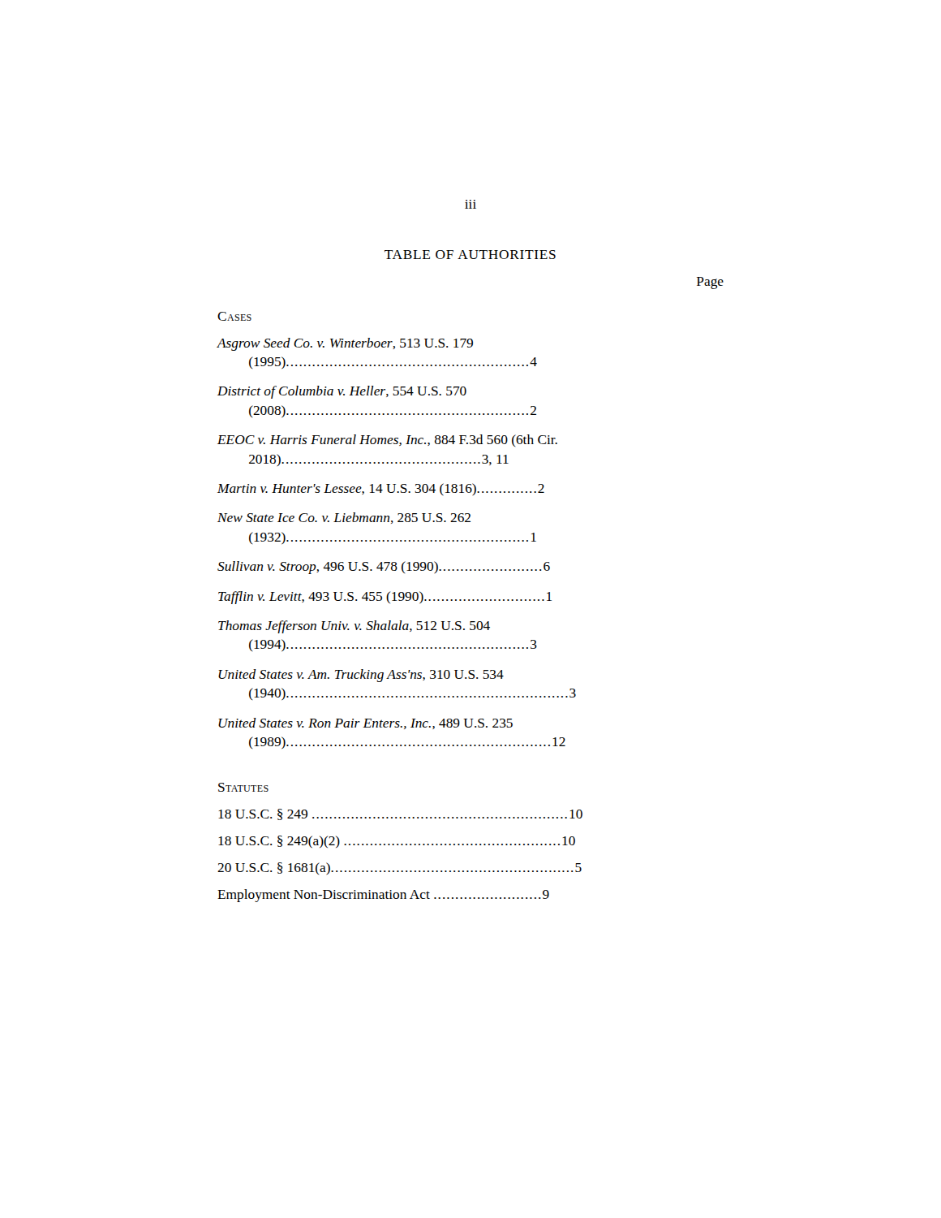iii
TABLE OF AUTHORITIES
Page
Cases
Asgrow Seed Co. v. Winterboer, 513 U.S. 179 (1995)........................................................ 4
District of Columbia v. Heller, 554 U.S. 570 (2008)........................................................ 2
EEOC v. Harris Funeral Homes, Inc., 884 F.3d 560 (6th Cir. 2018).............................................. 3, 11
Martin v. Hunter's Lessee, 14 U.S. 304 (1816).............. 2
New State Ice Co. v. Liebmann, 285 U.S. 262 (1932)........................................................ 1
Sullivan v. Stroop, 496 U.S. 478 (1990)........................ 6
Tafflin v. Levitt, 493 U.S. 455 (1990)............................ 1
Thomas Jefferson Univ. v. Shalala, 512 U.S. 504 (1994)........................................................ 3
United States v. Am. Trucking Ass'ns, 310 U.S. 534 (1940)................................................................. 3
United States v. Ron Pair Enters., Inc., 489 U.S. 235 (1989)............................................................. 12
Statutes
18 U.S.C. § 249 ........................................................... 10
18 U.S.C. § 249(a)(2) .................................................. 10
20 U.S.C. § 1681(a)........................................................ 5
Employment Non-Discrimination Act ......................... 9